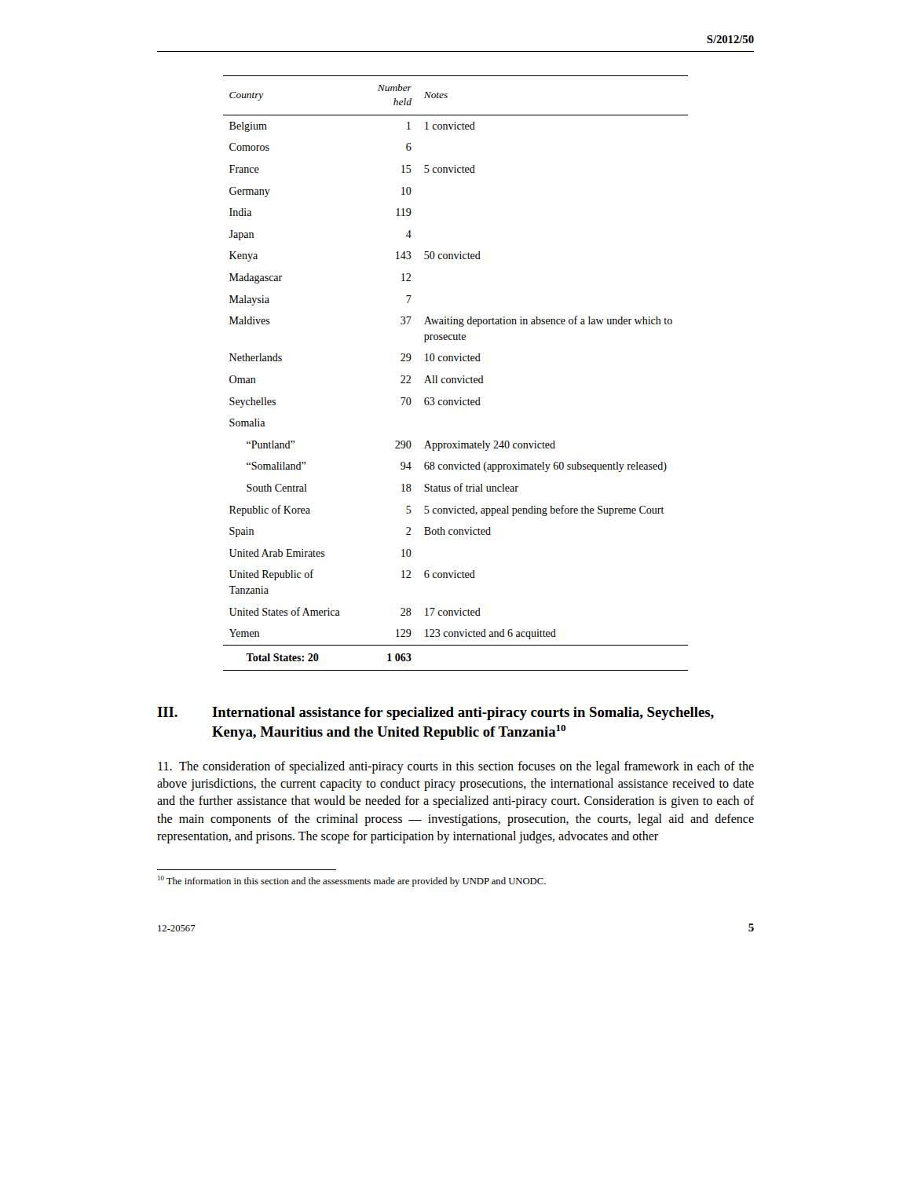S/2012/50
| Country | Number held | Notes |
| --- | --- | --- |
| Belgium | 1 | 1 convicted |
| Comoros | 6 | |
| France | 15 | 5 convicted |
| Germany | 10 | |
| India | 119 | |
| Japan | 4 | |
| Kenya | 143 | 50 convicted |
| Madagascar | 12 | |
| Malaysia | 7 | |
| Maldives | 37 | Awaiting deportation in absence of a law under which to prosecute |
| Netherlands | 29 | 10 convicted |
| Oman | 22 | All convicted |
| Seychelles | 70 | 63 convicted |
| Somalia | | |
| “Puntland” | 290 | Approximately 240 convicted |
| “Somaliland” | 94 | 68 convicted (approximately 60 subsequently released) |
| South Central | 18 | Status of trial unclear |
| Republic of Korea | 5 | 5 convicted, appeal pending before the Supreme Court |
| Spain | 2 | Both convicted |
| United Arab Emirates | 10 | |
| United Republic of Tanzania | 12 | 6 convicted |
| United States of America | 28 | 17 convicted |
| Yemen | 129 | 123 convicted and 6 acquitted |
| Total States: 20 | 1 063 | |
III. International assistance for specialized anti-piracy courts in Somalia, Seychelles, Kenya, Mauritius and the United Republic of Tanzania10
11. The consideration of specialized anti-piracy courts in this section focuses on the legal framework in each of the above jurisdictions, the current capacity to conduct piracy prosecutions, the international assistance received to date and the further assistance that would be needed for a specialized anti-piracy court. Consideration is given to each of the main components of the criminal process — investigations, prosecution, the courts, legal aid and defence representation, and prisons. The scope for participation by international judges, advocates and other
10 The information in this section and the assessments made are provided by UNDP and UNODC.
12-20567
5